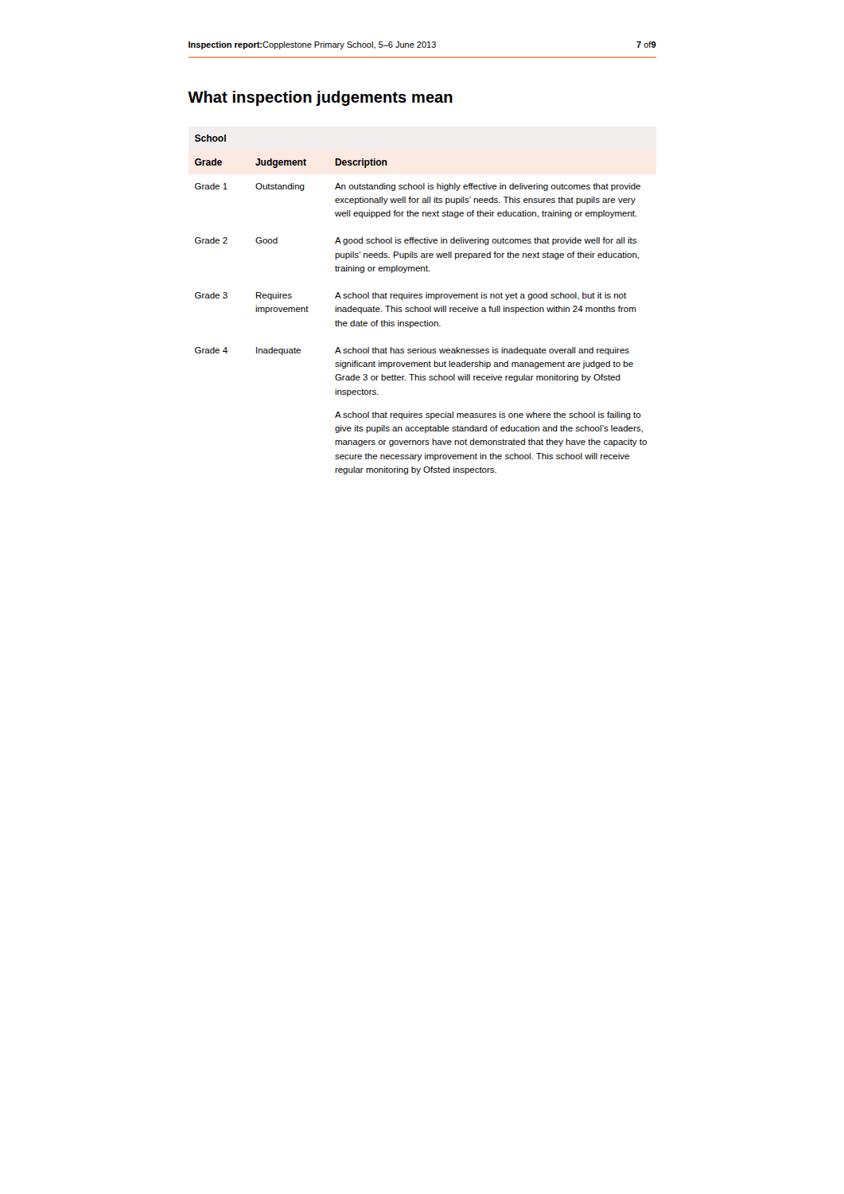Inspection report: Copplestone Primary School, 5–6 June 2013
7 of9
What inspection judgements mean
| School |
| Grade | Judgement | Description |
| Grade 1 | Outstanding | An outstanding school is highly effective in delivering outcomes that provide exceptionally well for all its pupils’ needs. This ensures that pupils are very well equipped for the next stage of their education, training or employment. |
| Grade 2 | Good | A good school is effective in delivering outcomes that provide well for all its pupils’ needs. Pupils are well prepared for the next stage of their education, training or employment. |
| Grade 3 | Requires improvement | A school that requires improvement is not yet a good school, but it is not inadequate. This school will receive a full inspection within 24 months from the date of this inspection. |
| Grade 4 | Inadequate | A school that has serious weaknesses is inadequate overall and requires significant improvement but leadership and management are judged to be Grade 3 or better. This school will receive regular monitoring by Ofsted inspectors. A school that requires special measures is one where the school is failing to give its pupils an acceptable standard of education and the school’s leaders, managers or governors have not demonstrated that they have the capacity to secure the necessary improvement in the school. This school will receive regular monitoring by Ofsted inspectors. |